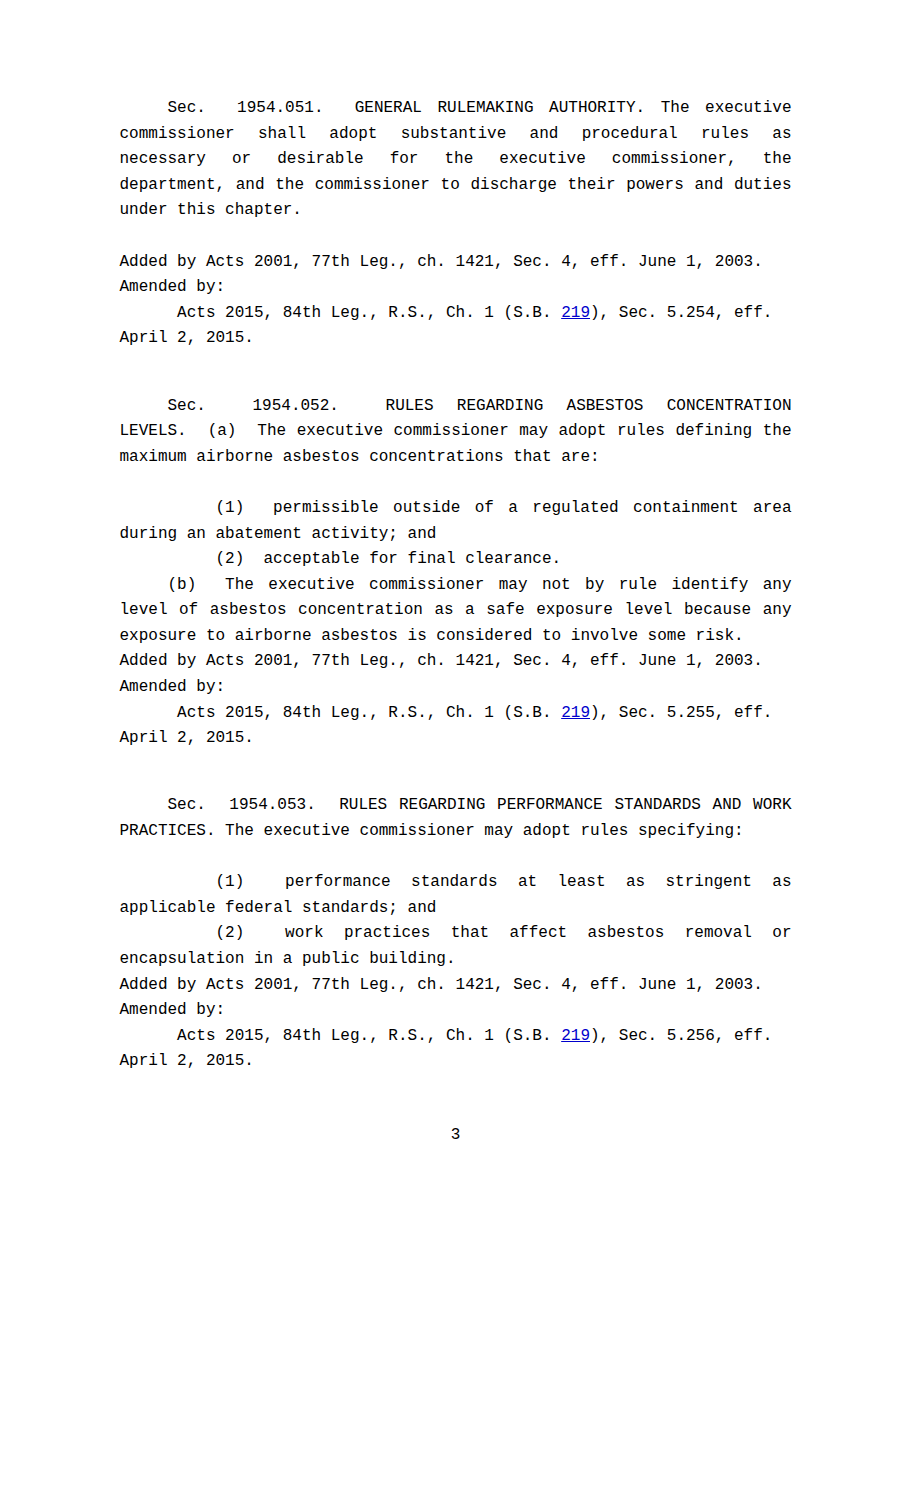Sec. 1954.051. GENERAL RULEMAKING AUTHORITY. The executive commissioner shall adopt substantive and procedural rules as necessary or desirable for the executive commissioner, the department, and the commissioner to discharge their powers and duties under this chapter.
Added by Acts 2001, 77th Leg., ch. 1421, Sec. 4, eff. June 1, 2003.
Amended by:
Acts 2015, 84th Leg., R.S., Ch. 1 (S.B. 219), Sec. 5.254, eff. April 2, 2015.
Sec. 1954.052. RULES REGARDING ASBESTOS CONCENTRATION LEVELS. (a) The executive commissioner may adopt rules defining the maximum airborne asbestos concentrations that are:
(1) permissible outside of a regulated containment area during an abatement activity; and
(2) acceptable for final clearance.
(b) The executive commissioner may not by rule identify any level of asbestos concentration as a safe exposure level because any exposure to airborne asbestos is considered to involve some risk.
Added by Acts 2001, 77th Leg., ch. 1421, Sec. 4, eff. June 1, 2003.
Amended by:
Acts 2015, 84th Leg., R.S., Ch. 1 (S.B. 219), Sec. 5.255, eff. April 2, 2015.
Sec. 1954.053. RULES REGARDING PERFORMANCE STANDARDS AND WORK PRACTICES. The executive commissioner may adopt rules specifying:
(1) performance standards at least as stringent as applicable federal standards; and
(2) work practices that affect asbestos removal or encapsulation in a public building.
Added by Acts 2001, 77th Leg., ch. 1421, Sec. 4, eff. June 1, 2003.
Amended by:
Acts 2015, 84th Leg., R.S., Ch. 1 (S.B. 219), Sec. 5.256, eff. April 2, 2015.
3